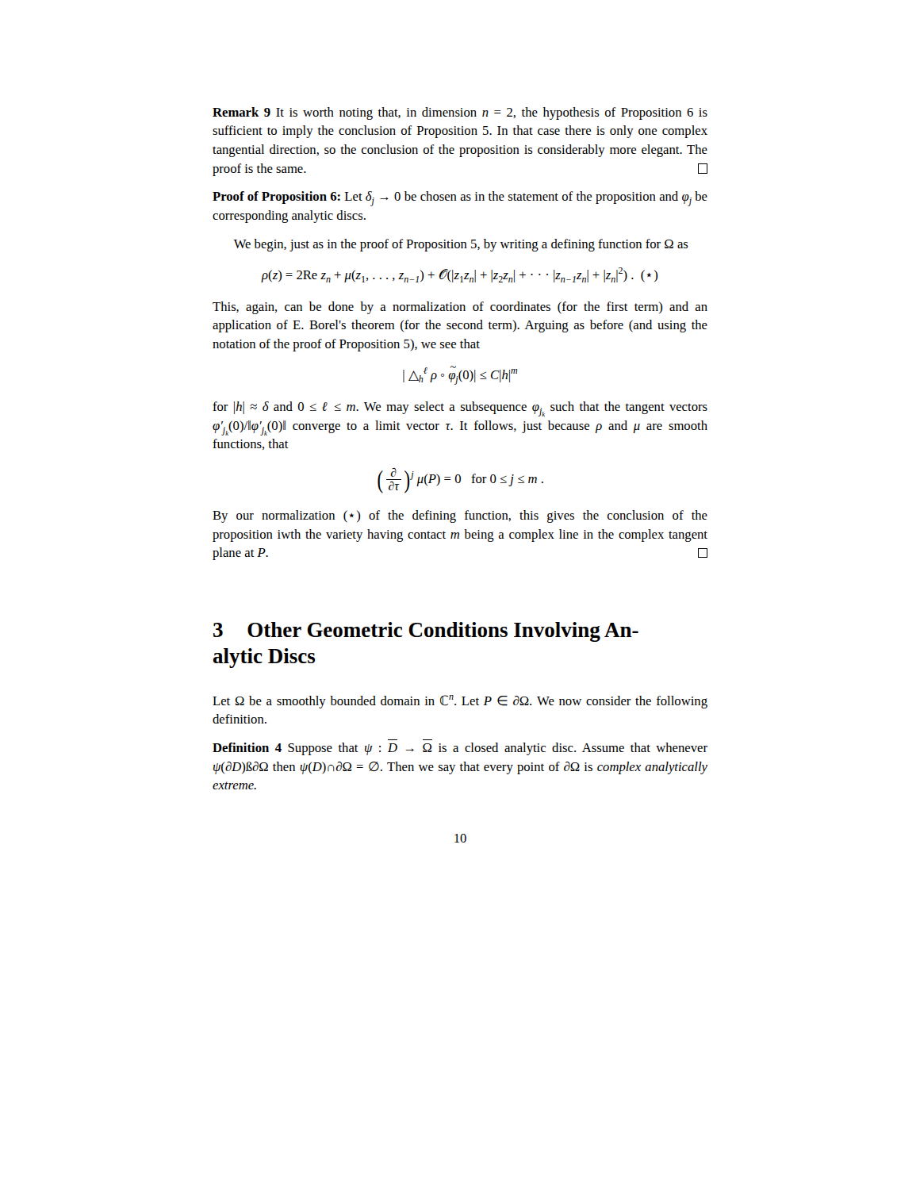Remark 9 It is worth noting that, in dimension n = 2, the hypothesis of Proposition 6 is sufficient to imply the conclusion of Proposition 5. In that case there is only one complex tangential direction, so the conclusion of the proposition is considerably more elegant. The proof is the same.
Proof of Proposition 6: Let δj → 0 be chosen as in the statement of the proposition and φj be corresponding analytic discs.
We begin, just as in the proof of Proposition 5, by writing a defining function for Ω as
ρ(z) = 2Re zn + μ(z1, . . . , zn−1) + 𝒪(|z1zn| + |z2zn| + · · · |zn−1zn| + |zn|2) . (⋆)
This, again, can be done by a normalization of coordinates (for the first term) and an application of E. Borel's theorem (for the second term). Arguing as before (and using the notation of the proof of Proposition 5), we see that
| △hℓ ρ ◦ ~φj(0)| ≤ C|h|m
for |h| ≈ δ and 0 ≤ ℓ ≤ m. We may select a subsequence φjk such that the tangent vectors φ′jk(0)/‖φ′jk(0)‖ converge to a limit vector τ. It follows, just because ρ and μ are smooth functions, that
(∂∂τ) j μ(P) = 0 for 0 ≤ j ≤ m .
By our normalization (⋆) of the defining function, this gives the conclusion of the proposition iwth the variety having contact m being a complex line in the complex tangent plane at P.
3 Other Geometric Conditions Involving An-
alytic Discs
Let Ω be a smoothly bounded domain in ℂn. Let P ∈ ∂Ω. We now consider the following definition.
Definition 4 Suppose that ψ : D → Ω is a closed analytic disc. Assume that whenever ψ(∂D)ß∂Ω then ψ(D)∩∂Ω = ∅. Then we say that every point of ∂Ω is complex analytically extreme.
10